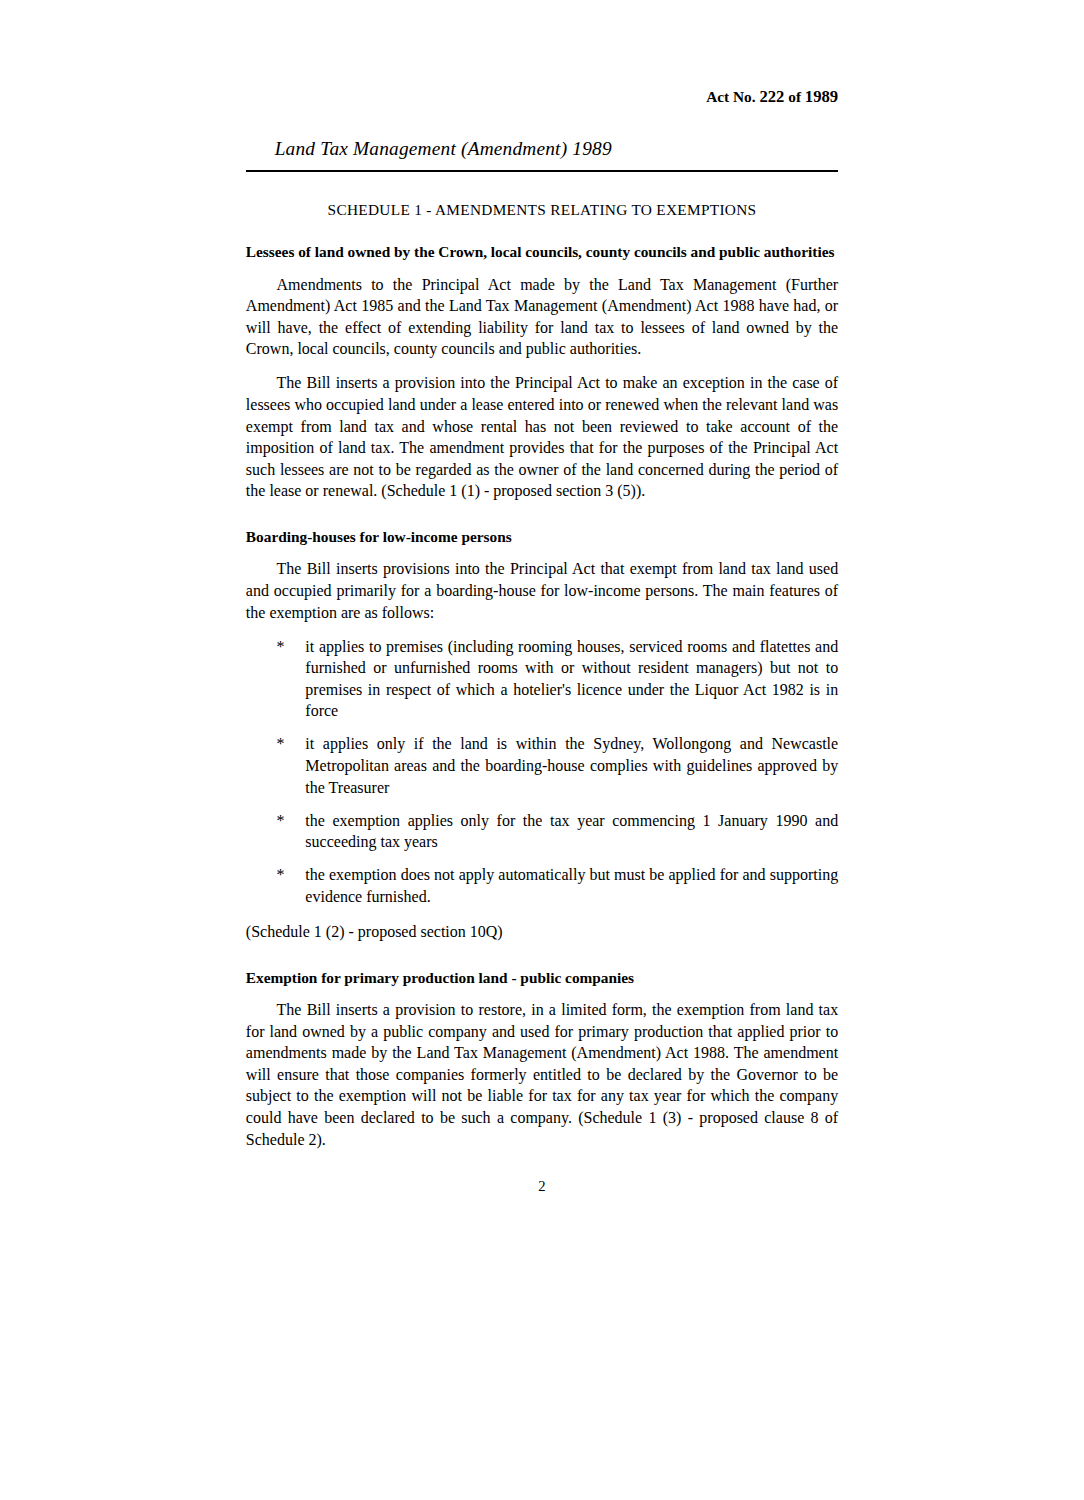Act No. 222 of 1989
Land Tax Management (Amendment) 1989
SCHEDULE 1 - AMENDMENTS RELATING TO EXEMPTIONS
Lessees of land owned by the Crown, local councils, county councils and public authorities
Amendments to the Principal Act made by the Land Tax Management (Further Amendment) Act 1985 and the Land Tax Management (Amendment) Act 1988 have had, or will have, the effect of extending liability for land tax to lessees of land owned by the Crown, local councils, county councils and public authorities.
The Bill inserts a provision into the Principal Act to make an exception in the case of lessees who occupied land under a lease entered into or renewed when the relevant land was exempt from land tax and whose rental has not been reviewed to take account of the imposition of land tax. The amendment provides that for the purposes of the Principal Act such lessees are not to be regarded as the owner of the land concerned during the period of the lease or renewal. (Schedule 1 (1) - proposed section 3 (5)).
Boarding-houses for low-income persons
The Bill inserts provisions into the Principal Act that exempt from land tax land used and occupied primarily for a boarding-house for low-income persons. The main features of the exemption are as follows:
it applies to premises (including rooming houses, serviced rooms and flatettes and furnished or unfurnished rooms with or without resident managers) but not to premises in respect of which a hotelier's licence under the Liquor Act 1982 is in force
it applies only if the land is within the Sydney, Wollongong and Newcastle Metropolitan areas and the boarding-house complies with guidelines approved by the Treasurer
the exemption applies only for the tax year commencing 1 January 1990 and succeeding tax years
the exemption does not apply automatically but must be applied for and supporting evidence furnished.
(Schedule 1 (2) - proposed section 10Q)
Exemption for primary production land - public companies
The Bill inserts a provision to restore, in a limited form, the exemption from land tax for land owned by a public company and used for primary production that applied prior to amendments made by the Land Tax Management (Amendment) Act 1988. The amendment will ensure that those companies formerly entitled to be declared by the Governor to be subject to the exemption will not be liable for tax for any tax year for which the company could have been declared to be such a company. (Schedule 1 (3) - proposed clause 8 of Schedule 2).
2